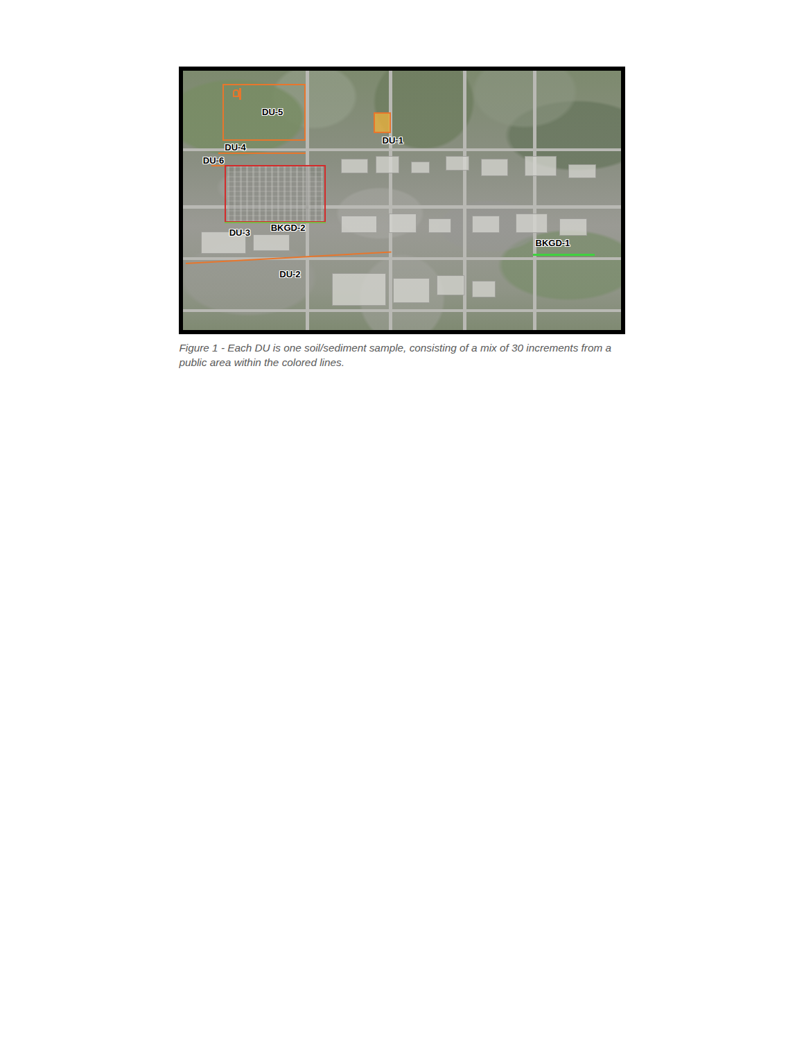DU-5 DU-1 DU-4 DU-6 DU-3 BKGD-2 BKGD-1 DU-2
Figure 1 - Each DU is one soil/sediment sample, consisting of a mix of 30 increments from a public area within the colored lines.